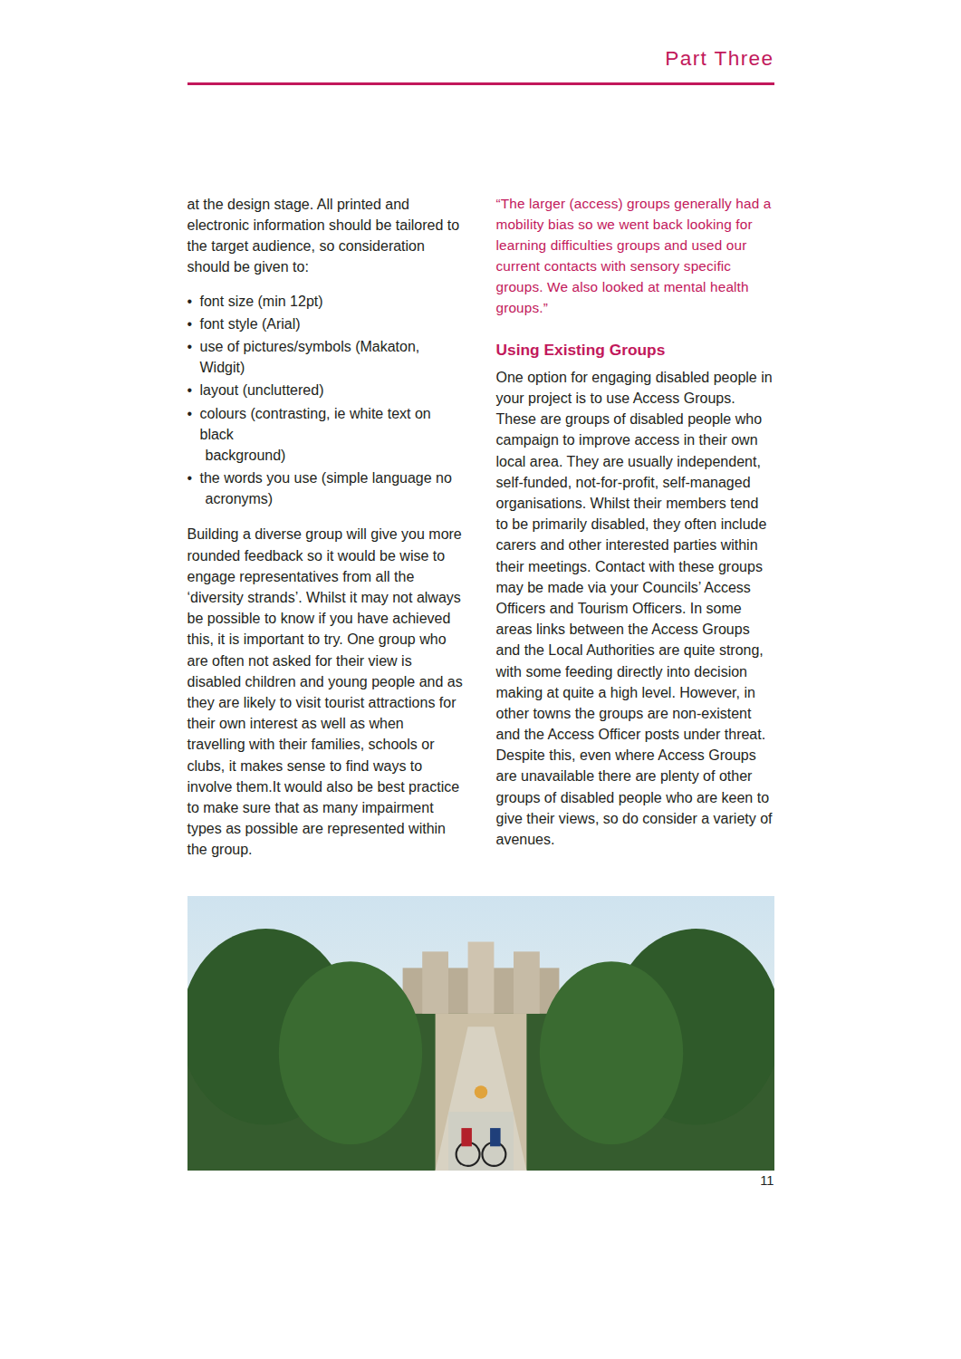Part Three
at the design stage. All printed and electronic information should be tailored to the target audience, so consideration should be given to:
font size (min 12pt)
font style (Arial)
use of pictures/symbols (Makaton, Widgit)
layout (uncluttered)
colours (contrasting, ie white text on black background)
the words you use (simple language no acronyms)
Building a diverse group will give you more rounded feedback so it would be wise to engage representatives from all the ‘diversity strands’. Whilst it may not always be possible to know if you have achieved this, it is important to try. One group who are often not asked for their view is disabled children and young people and as they are likely to visit tourist attractions for their own interest as well as when travelling with their families, schools or clubs, it makes sense to find ways to involve them.It would also be best practice to make sure that as many impairment types as possible are represented within the group.
“The larger (access) groups generally had a mobility bias so we went back looking for learning difficulties groups and used our current contacts with sensory specific groups. We also looked at mental health groups.”
Using Existing Groups
One option for engaging disabled people in your project is to use Access Groups. These are groups of disabled people who campaign to improve access in their own local area. They are usually independent, self-funded, not-for-profit, self-managed organisations. Whilst their members tend to be primarily disabled, they often include carers and other interested parties within their meetings. Contact with these groups may be made via your Councils’ Access Officers and Tourism Officers. In some areas links between the Access Groups and the Local Authorities are quite strong, with some feeding directly into decision making at quite a high level. However, in other towns the groups are non-existent and the Access Officer posts under threat. Despite this, even where Access Groups are unavailable there are plenty of other groups of disabled people who are keen to give their views, so do consider a variety of avenues.
11